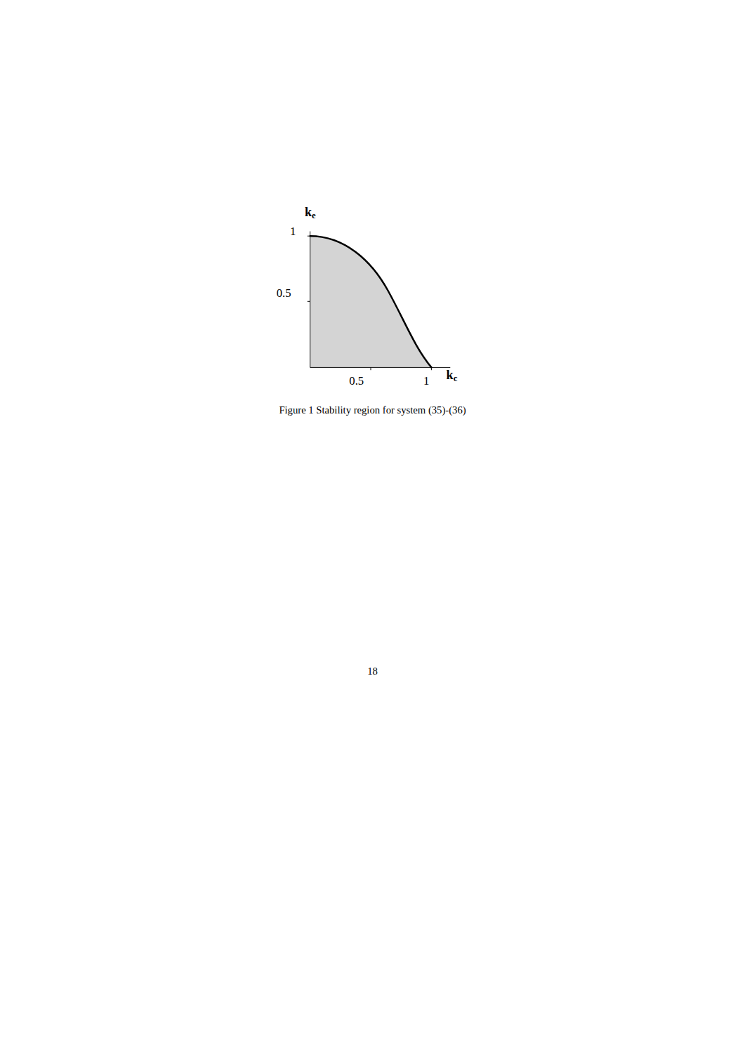ke kc 1 0.5 0.5 1
Figure 1 Stability region for system (35)-(36)
18